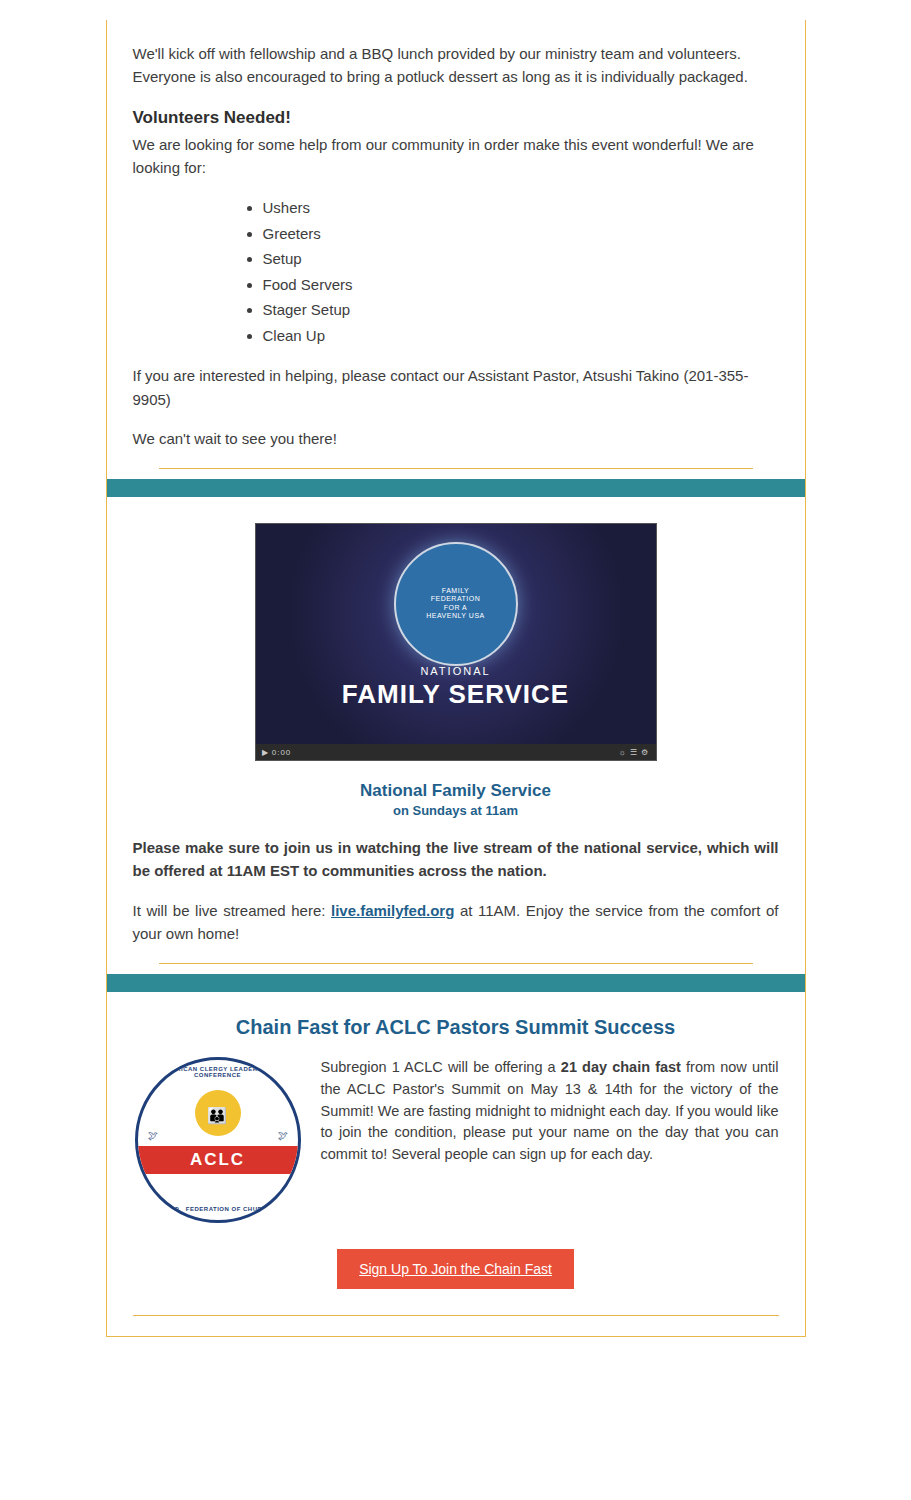We'll kick off with fellowship and a BBQ lunch provided by our ministry team and volunteers. Everyone is also encouraged to bring a potluck dessert as long as it is individually packaged.
Volunteers Needed! We are looking for some help from our community in order make this event wonderful! We are looking for:
Ushers
Greeters
Setup
Food Servers
Stager Setup
Clean Up
If you are interested in helping, please contact our Assistant Pastor, Atsushi Takino (201-355-9905)
We can't wait to see you there!
FAMILY FEDERATION
FOR A HEAVENLY USA
NATIONAL FAMILY SERVICE
▶ 0:00 ☼ ☰ ⚙
National Family Service
on Sundays at 11am
Please make sure to join us in watching the live stream of the national service, which will be offered at 11AM EST to communities across the nation.
It will be live streamed here: live.familyfed.org at 11AM. Enjoy the service from the comfort of your own home!
Chain Fast for ACLC Pastors Summit Success
AMERICAN CLERGY LEADERSHIP CONFERENCE
👪
🕊🕊
ACLC
UNITED FEDERATION OF CHURCHES
Subregion 1 ACLC will be offering a 21 day chain fast from now until the ACLC Pastor's Summit on May 13 & 14th for the victory of the Summit! We are fasting midnight to midnight each day. If you would like to join the condition, please put your name on the day that you can commit to! Several people can sign up for each day.
Sign Up To Join the Chain Fast